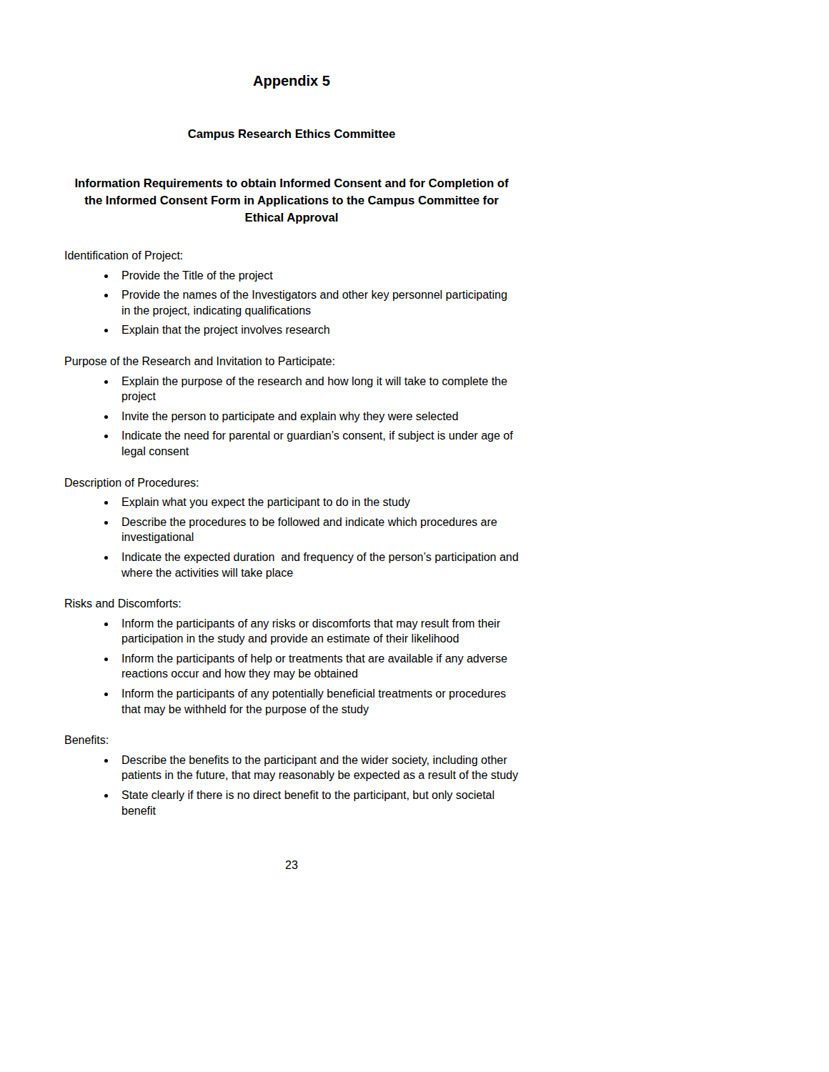Appendix 5
Campus Research Ethics Committee
Information Requirements to obtain Informed Consent and for Completion of the Informed Consent Form in Applications to the Campus Committee for Ethical Approval
Identification of Project:
Provide the Title of the project
Provide the names of the Investigators and other key personnel participating in the project, indicating qualifications
Explain that the project involves research
Purpose of the Research and Invitation to Participate:
Explain the purpose of the research and how long it will take to complete the project
Invite the person to participate and explain why they were selected
Indicate the need for parental or guardian’s consent, if subject is under age of legal consent
Description of Procedures:
Explain what you expect the participant to do in the study
Describe the procedures to be followed and indicate which procedures are investigational
Indicate the expected duration and frequency of the person’s participation and where the activities will take place
Risks and Discomforts:
Inform the participants of any risks or discomforts that may result from their participation in the study and provide an estimate of their likelihood
Inform the participants of help or treatments that are available if any adverse reactions occur and how they may be obtained
Inform the participants of any potentially beneficial treatments or procedures that may be withheld for the purpose of the study
Benefits:
Describe the benefits to the participant and the wider society, including other patients in the future, that may reasonably be expected as a result of the study
State clearly if there is no direct benefit to the participant, but only societal benefit
23